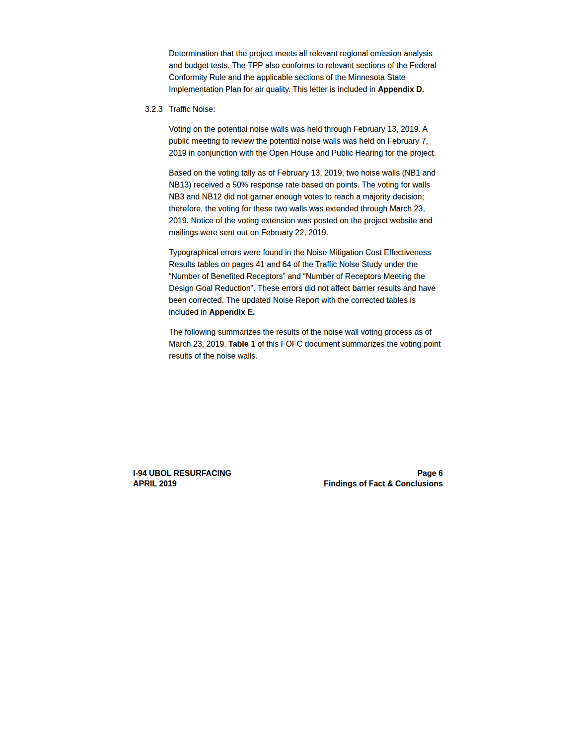Determination that the project meets all relevant regional emission analysis and budget tests. The TPP also conforms to relevant sections of the Federal Conformity Rule and the applicable sections of the Minnesota State Implementation Plan for air quality. This letter is included in Appendix D.
3.2.3
Traffic Noise:
Voting on the potential noise walls was held through February 13, 2019. A public meeting to review the potential noise walls was held on February 7, 2019 in conjunction with the Open House and Public Hearing for the project.
Based on the voting tally as of February 13, 2019, two noise walls (NB1 and NB13) received a 50% response rate based on points. The voting for walls NB3 and NB12 did not garner enough votes to reach a majority decision; therefore, the voting for these two walls was extended through March 23, 2019. Notice of the voting extension was posted on the project website and mailings were sent out on February 22, 2019.
Typographical errors were found in the Noise Mitigation Cost Effectiveness Results tables on pages 41 and 64 of the Traffic Noise Study under the “Number of Benefited Receptors” and “Number of Receptors Meeting the Design Goal Reduction”. These errors did not affect barrier results and have been corrected. The updated Noise Report with the corrected tables is included in Appendix E.
The following summarizes the results of the noise wall voting process as of March 23, 2019. Table 1 of this FOFC document summarizes the voting point results of the noise walls.
I-94 UBOL RESURFACING
APRIL 2019
Page 6
Findings of Fact & Conclusions